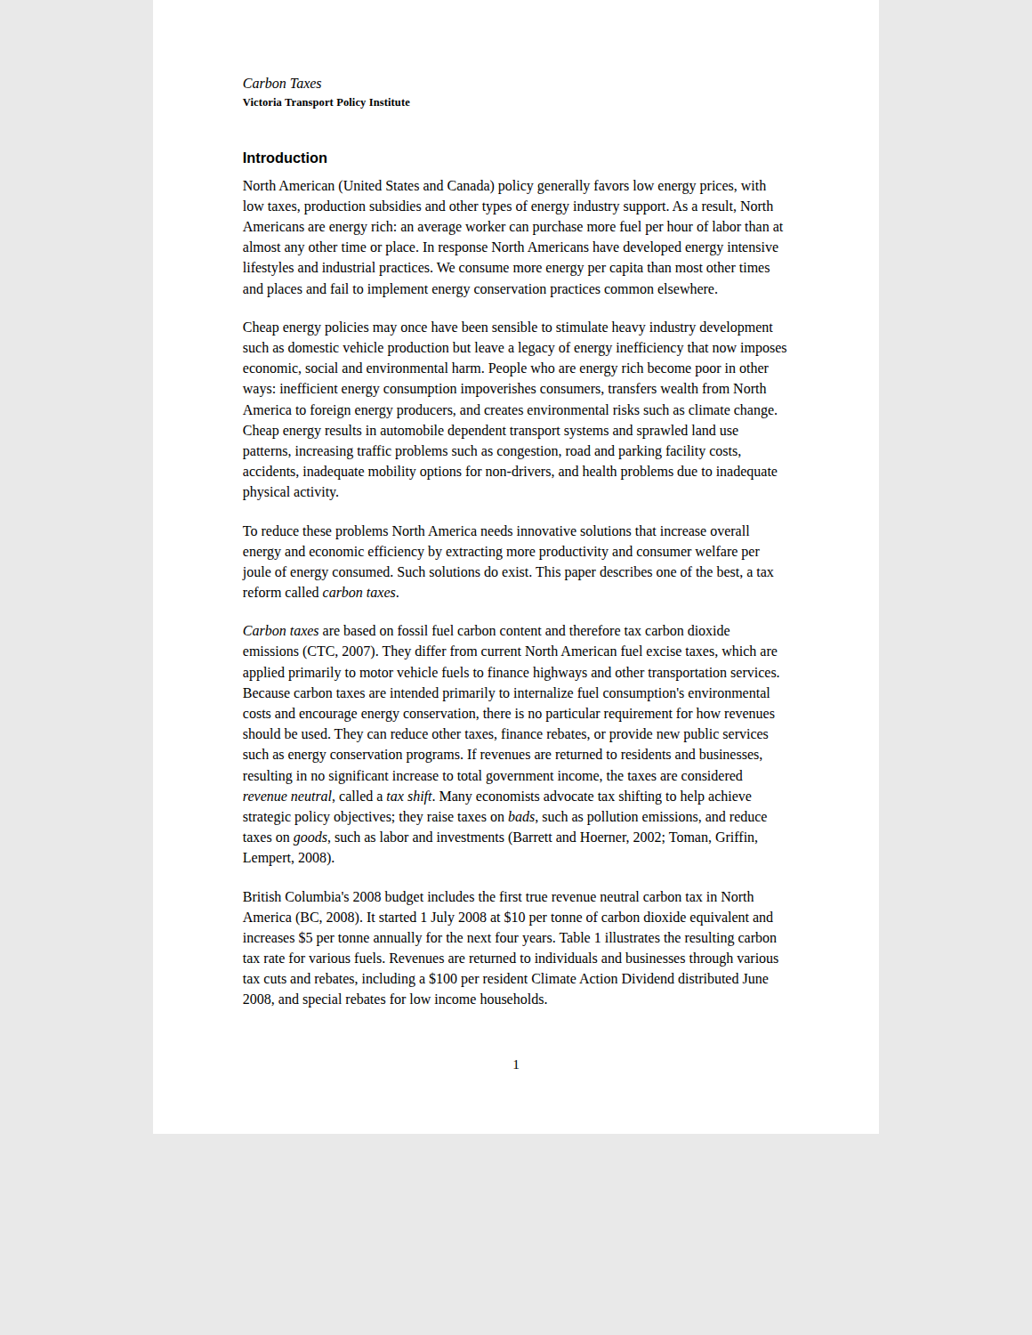Carbon Taxes
Victoria Transport Policy Institute
Introduction
North American (United States and Canada) policy generally favors low energy prices, with low taxes, production subsidies and other types of energy industry support. As a result, North Americans are energy rich: an average worker can purchase more fuel per hour of labor than at almost any other time or place. In response North Americans have developed energy intensive lifestyles and industrial practices. We consume more energy per capita than most other times and places and fail to implement energy conservation practices common elsewhere.
Cheap energy policies may once have been sensible to stimulate heavy industry development such as domestic vehicle production but leave a legacy of energy inefficiency that now imposes economic, social and environmental harm. People who are energy rich become poor in other ways: inefficient energy consumption impoverishes consumers, transfers wealth from North America to foreign energy producers, and creates environmental risks such as climate change. Cheap energy results in automobile dependent transport systems and sprawled land use patterns, increasing traffic problems such as congestion, road and parking facility costs, accidents, inadequate mobility options for non-drivers, and health problems due to inadequate physical activity.
To reduce these problems North America needs innovative solutions that increase overall energy and economic efficiency by extracting more productivity and consumer welfare per joule of energy consumed. Such solutions do exist. This paper describes one of the best, a tax reform called carbon taxes.
Carbon taxes are based on fossil fuel carbon content and therefore tax carbon dioxide emissions (CTC, 2007). They differ from current North American fuel excise taxes, which are applied primarily to motor vehicle fuels to finance highways and other transportation services. Because carbon taxes are intended primarily to internalize fuel consumption's environmental costs and encourage energy conservation, there is no particular requirement for how revenues should be used. They can reduce other taxes, finance rebates, or provide new public services such as energy conservation programs. If revenues are returned to residents and businesses, resulting in no significant increase to total government income, the taxes are considered revenue neutral, called a tax shift. Many economists advocate tax shifting to help achieve strategic policy objectives; they raise taxes on bads, such as pollution emissions, and reduce taxes on goods, such as labor and investments (Barrett and Hoerner, 2002; Toman, Griffin, Lempert, 2008).
British Columbia's 2008 budget includes the first true revenue neutral carbon tax in North America (BC, 2008). It started 1 July 2008 at $10 per tonne of carbon dioxide equivalent and increases $5 per tonne annually for the next four years. Table 1 illustrates the resulting carbon tax rate for various fuels. Revenues are returned to individuals and businesses through various tax cuts and rebates, including a $100 per resident Climate Action Dividend distributed June 2008, and special rebates for low income households.
1